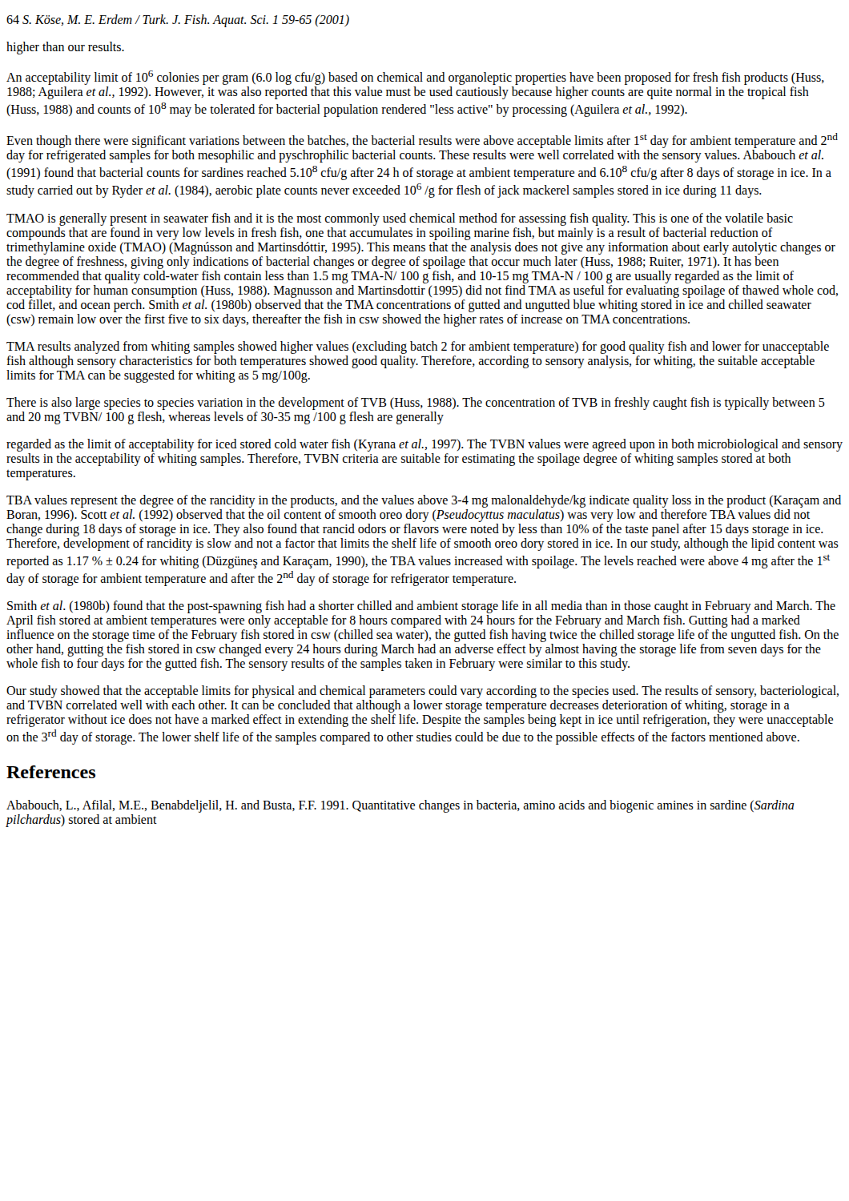64 S. Köse, M. E. Erdem / Turk. J. Fish. Aquat. Sci. 1 59-65 (2001)
higher than our results.
An acceptability limit of 106 colonies per gram (6.0 log cfu/g) based on chemical and organoleptic properties have been proposed for fresh fish products (Huss, 1988; Aguilera et al., 1992). However, it was also reported that this value must be used cautiously because higher counts are quite normal in the tropical fish (Huss, 1988) and counts of 108 may be tolerated for bacterial population rendered "less active" by processing (Aguilera et al., 1992).
Even though there were significant variations between the batches, the bacterial results were above acceptable limits after 1st day for ambient temperature and 2nd day for refrigerated samples for both mesophilic and pyschrophilic bacterial counts. These results were well correlated with the sensory values. Ababouch et al. (1991) found that bacterial counts for sardines reached 5.108 cfu/g after 24 h of storage at ambient temperature and 6.108 cfu/g after 8 days of storage in ice. In a study carried out by Ryder et al. (1984), aerobic plate counts never exceeded 106 /g for flesh of jack mackerel samples stored in ice during 11 days.
TMAO is generally present in seawater fish and it is the most commonly used chemical method for assessing fish quality. This is one of the volatile basic compounds that are found in very low levels in fresh fish, one that accumulates in spoiling marine fish, but mainly is a result of bacterial reduction of trimethylamine oxide (TMAO) (Magnússon and Martinsdóttir, 1995). This means that the analysis does not give any information about early autolytic changes or the degree of freshness, giving only indications of bacterial changes or degree of spoilage that occur much later (Huss, 1988; Ruiter, 1971). It has been recommended that quality cold-water fish contain less than 1.5 mg TMA-N/ 100 g fish, and 10-15 mg TMA-N / 100 g are usually regarded as the limit of acceptability for human consumption (Huss, 1988). Magnusson and Martinsdottir (1995) did not find TMA as useful for evaluating spoilage of thawed whole cod, cod fillet, and ocean perch. Smith et al. (1980b) observed that the TMA concentrations of gutted and ungutted blue whiting stored in ice and chilled seawater (csw) remain low over the first five to six days, thereafter the fish in csw showed the higher rates of increase on TMA concentrations.
TMA results analyzed from whiting samples showed higher values (excluding batch 2 for ambient temperature) for good quality fish and lower for unacceptable fish although sensory characteristics for both temperatures showed good quality. Therefore, according to sensory analysis, for whiting, the suitable acceptable limits for TMA can be suggested for whiting as 5 mg/100g.
There is also large species to species variation in the development of TVB (Huss, 1988). The concentration of TVB in freshly caught fish is typically between 5 and 20 mg TVBN/ 100 g flesh, whereas levels of 30-35 mg /100 g flesh are generally
regarded as the limit of acceptability for iced stored cold water fish (Kyrana et al., 1997). The TVBN values were agreed upon in both microbiological and sensory results in the acceptability of whiting samples. Therefore, TVBN criteria are suitable for estimating the spoilage degree of whiting samples stored at both temperatures.
TBA values represent the degree of the rancidity in the products, and the values above 3-4 mg malonaldehyde/kg indicate quality loss in the product (Karaçam and Boran, 1996). Scott et al. (1992) observed that the oil content of smooth oreo dory (Pseudocyttus maculatus) was very low and therefore TBA values did not change during 18 days of storage in ice. They also found that rancid odors or flavors were noted by less than 10% of the taste panel after 15 days storage in ice. Therefore, development of rancidity is slow and not a factor that limits the shelf life of smooth oreo dory stored in ice. In our study, although the lipid content was reported as 1.17 % ± 0.24 for whiting (Düzgüneş and Karaçam, 1990), the TBA values increased with spoilage. The levels reached were above 4 mg after the 1st day of storage for ambient temperature and after the 2nd day of storage for refrigerator temperature.
Smith et al. (1980b) found that the post-spawning fish had a shorter chilled and ambient storage life in all media than in those caught in February and March. The April fish stored at ambient temperatures were only acceptable for 8 hours compared with 24 hours for the February and March fish. Gutting had a marked influence on the storage time of the February fish stored in csw (chilled sea water), the gutted fish having twice the chilled storage life of the ungutted fish. On the other hand, gutting the fish stored in csw changed every 24 hours during March had an adverse effect by almost having the storage life from seven days for the whole fish to four days for the gutted fish. The sensory results of the samples taken in February were similar to this study.
Our study showed that the acceptable limits for physical and chemical parameters could vary according to the species used. The results of sensory, bacteriological, and TVBN correlated well with each other. It can be concluded that although a lower storage temperature decreases deterioration of whiting, storage in a refrigerator without ice does not have a marked effect in extending the shelf life. Despite the samples being kept in ice until refrigeration, they were unacceptable on the 3rd day of storage. The lower shelf life of the samples compared to other studies could be due to the possible effects of the factors mentioned above.
References
Ababouch, L., Afilal, M.E., Benabdeljelil, H. and Busta, F.F. 1991. Quantitative changes in bacteria, amino acids and biogenic amines in sardine (Sardina pilchardus) stored at ambient